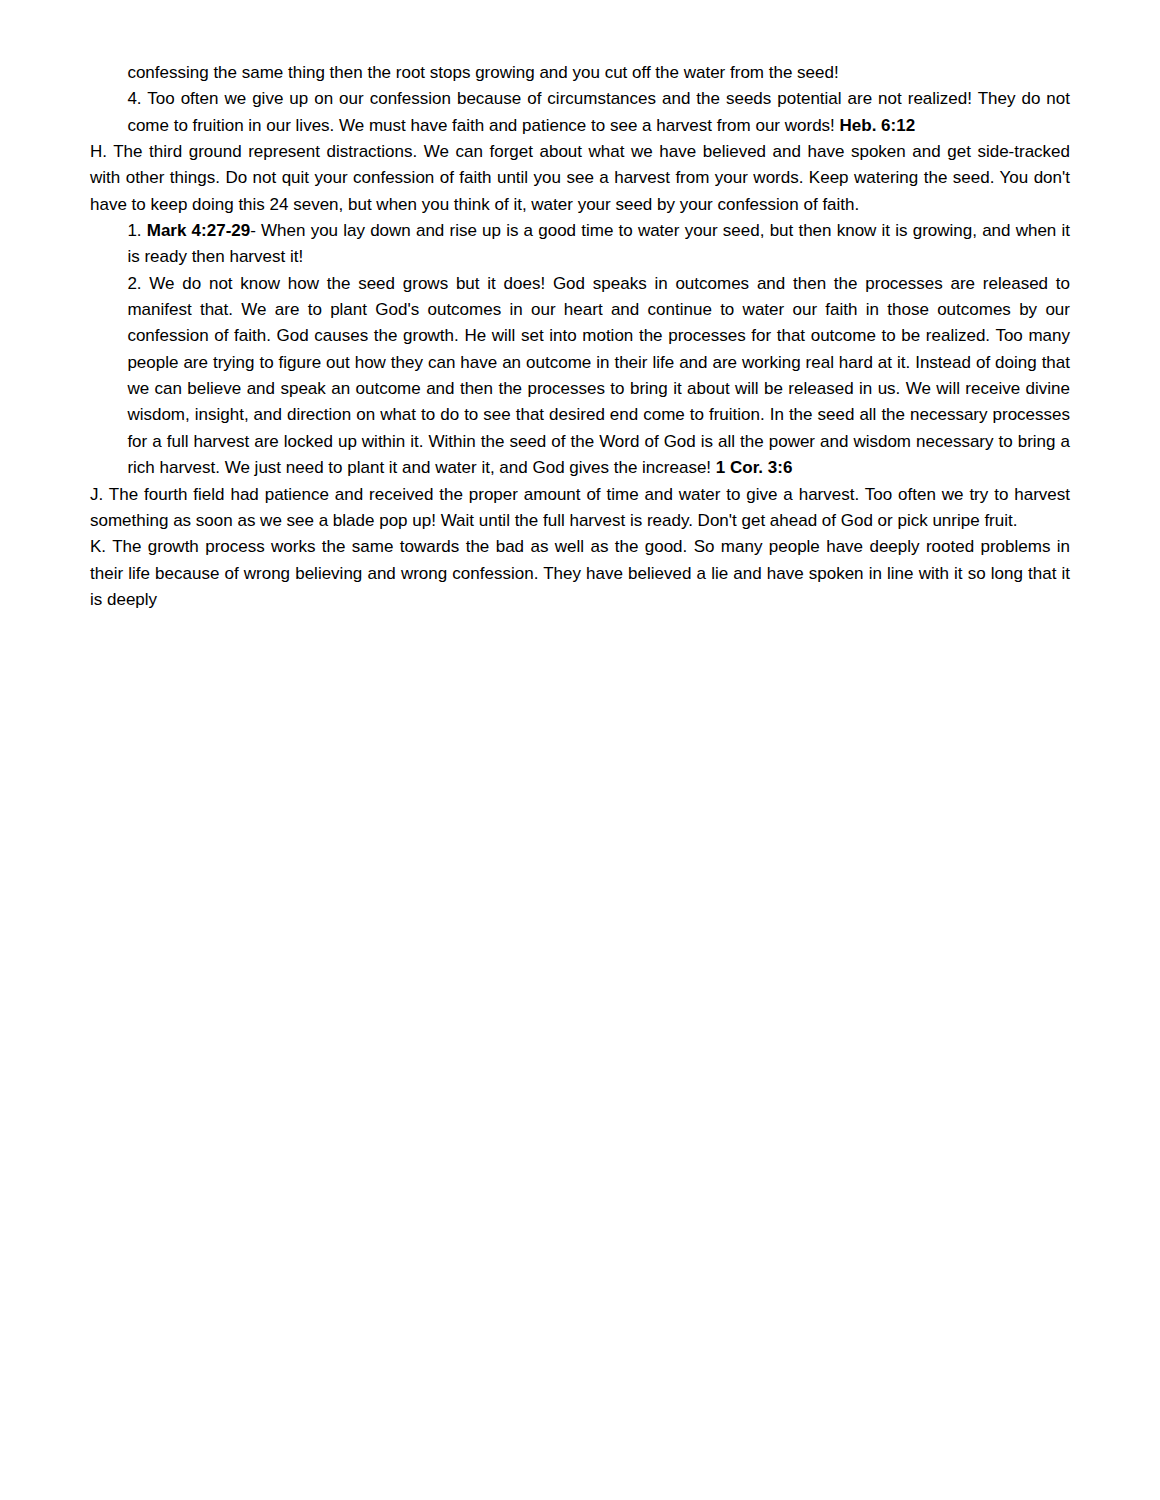confessing the same thing then the root stops growing and you cut off the water from the seed!
4. Too often we give up on our confession because of circumstances and the seeds potential are not realized! They do not come to fruition in our lives. We must have faith and patience to see a harvest from our words! Heb. 6:12
H. The third ground represent distractions. We can forget about what we have believed and have spoken and get side-tracked with other things. Do not quit your confession of faith until you see a harvest from your words. Keep watering the seed. You don't have to keep doing this 24 seven, but when you think of it, water your seed by your confession of faith.
1. Mark 4:27-29- When you lay down and rise up is a good time to water your seed, but then know it is growing, and when it is ready then harvest it!
2. We do not know how the seed grows but it does! God speaks in outcomes and then the processes are released to manifest that. We are to plant God's outcomes in our heart and continue to water our faith in those outcomes by our confession of faith. God causes the growth. He will set into motion the processes for that outcome to be realized. Too many people are trying to figure out how they can have an outcome in their life and are working real hard at it. Instead of doing that we can believe and speak an outcome and then the processes to bring it about will be released in us. We will receive divine wisdom, insight, and direction on what to do to see that desired end come to fruition. In the seed all the necessary processes for a full harvest are locked up within it. Within the seed of the Word of God is all the power and wisdom necessary to bring a rich harvest. We just need to plant it and water it, and God gives the increase! 1 Cor. 3:6
J. The fourth field had patience and received the proper amount of time and water to give a harvest. Too often we try to harvest something as soon as we see a blade pop up! Wait until the full harvest is ready. Don't get ahead of God or pick unripe fruit.
K. The growth process works the same towards the bad as well as the good. So many people have deeply rooted problems in their life because of wrong believing and wrong confession. They have believed a lie and have spoken in line with it so long that it is deeply